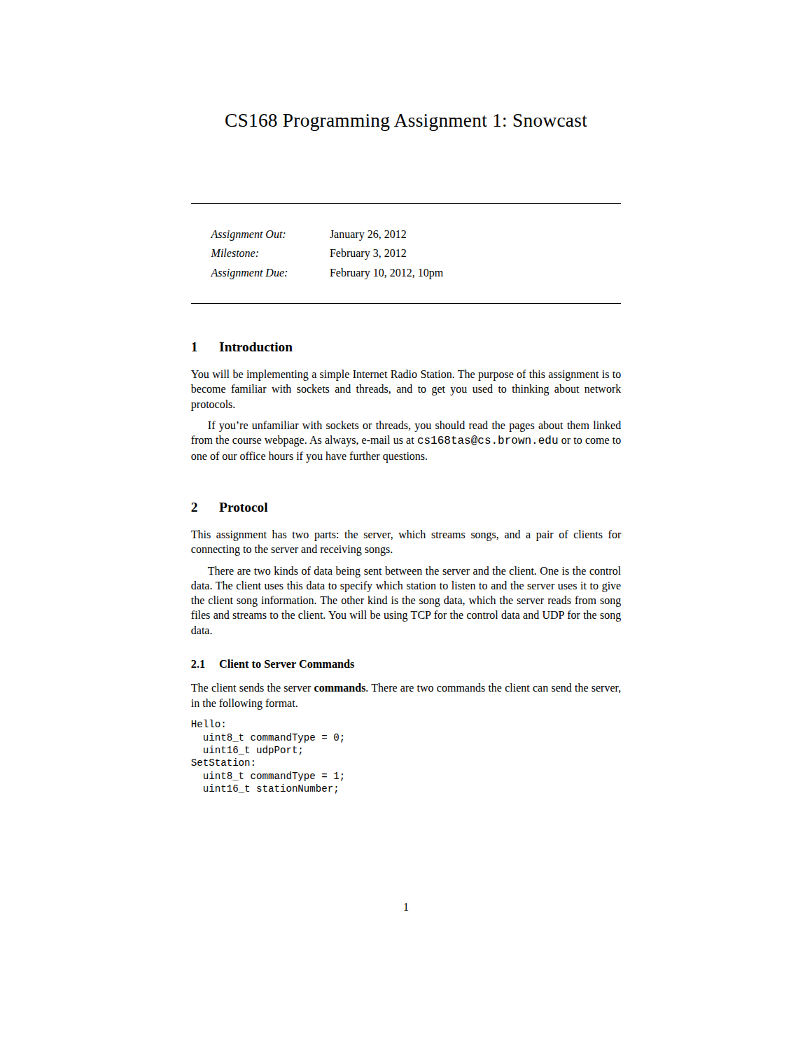CS168 Programming Assignment 1: Snowcast
| Assignment Out: | January 26, 2012 |
| Milestone: | February 3, 2012 |
| Assignment Due: | February 10, 2012, 10pm |
1 Introduction
You will be implementing a simple Internet Radio Station. The purpose of this assignment is to become familiar with sockets and threads, and to get you used to thinking about network protocols.
If you’re unfamiliar with sockets or threads, you should read the pages about them linked from the course webpage. As always, e-mail us at cs168tas@cs.brown.edu or to come to one of our office hours if you have further questions.
2 Protocol
This assignment has two parts: the server, which streams songs, and a pair of clients for connecting to the server and receiving songs.
There are two kinds of data being sent between the server and the client. One is the control data. The client uses this data to specify which station to listen to and the server uses it to give the client song information. The other kind is the song data, which the server reads from song files and streams to the client. You will be using TCP for the control data and UDP for the song data.
2.1 Client to Server Commands
The client sends the server commands. There are two commands the client can send the server, in the following format.
Hello:
  uint8_t commandType = 0;
  uint16_t udpPort;
SetStation:
  uint8_t commandType = 1;
  uint16_t stationNumber;
1